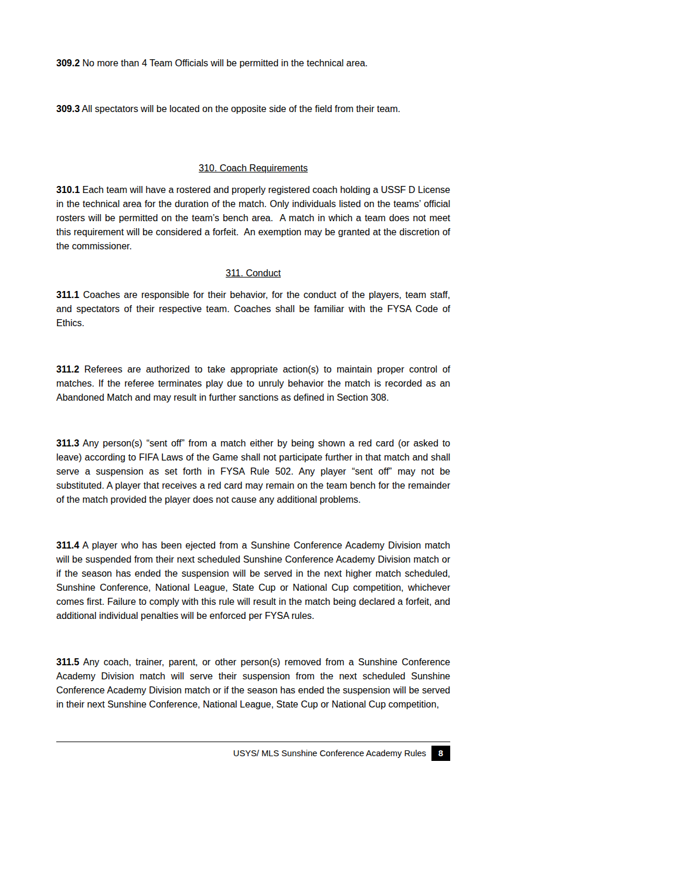309.2 No more than 4 Team Officials will be permitted in the technical area.
309.3 All spectators will be located on the opposite side of the field from their team.
310. Coach Requirements
310.1 Each team will have a rostered and properly registered coach holding a USSF D License in the technical area for the duration of the match. Only individuals listed on the teams’ official rosters will be permitted on the team’s bench area. A match in which a team does not meet this requirement will be considered a forfeit. An exemption may be granted at the discretion of the commissioner.
311. Conduct
311.1 Coaches are responsible for their behavior, for the conduct of the players, team staff, and spectators of their respective team. Coaches shall be familiar with the FYSA Code of Ethics.
311.2 Referees are authorized to take appropriate action(s) to maintain proper control of matches. If the referee terminates play due to unruly behavior the match is recorded as an Abandoned Match and may result in further sanctions as defined in Section 308.
311.3 Any person(s) “sent off” from a match either by being shown a red card (or asked to leave) according to FIFA Laws of the Game shall not participate further in that match and shall serve a suspension as set forth in FYSA Rule 502. Any player “sent off” may not be substituted. A player that receives a red card may remain on the team bench for the remainder of the match provided the player does not cause any additional problems.
311.4 A player who has been ejected from a Sunshine Conference Academy Division match will be suspended from their next scheduled Sunshine Conference Academy Division match or if the season has ended the suspension will be served in the next higher match scheduled, Sunshine Conference, National League, State Cup or National Cup competition, whichever comes first. Failure to comply with this rule will result in the match being declared a forfeit, and additional individual penalties will be enforced per FYSA rules.
311.5 Any coach, trainer, parent, or other person(s) removed from a Sunshine Conference Academy Division match will serve their suspension from the next scheduled Sunshine Conference Academy Division match or if the season has ended the suspension will be served in their next Sunshine Conference, National League, State Cup or National Cup competition,
USYS/ MLS Sunshine Conference Academy Rules 8